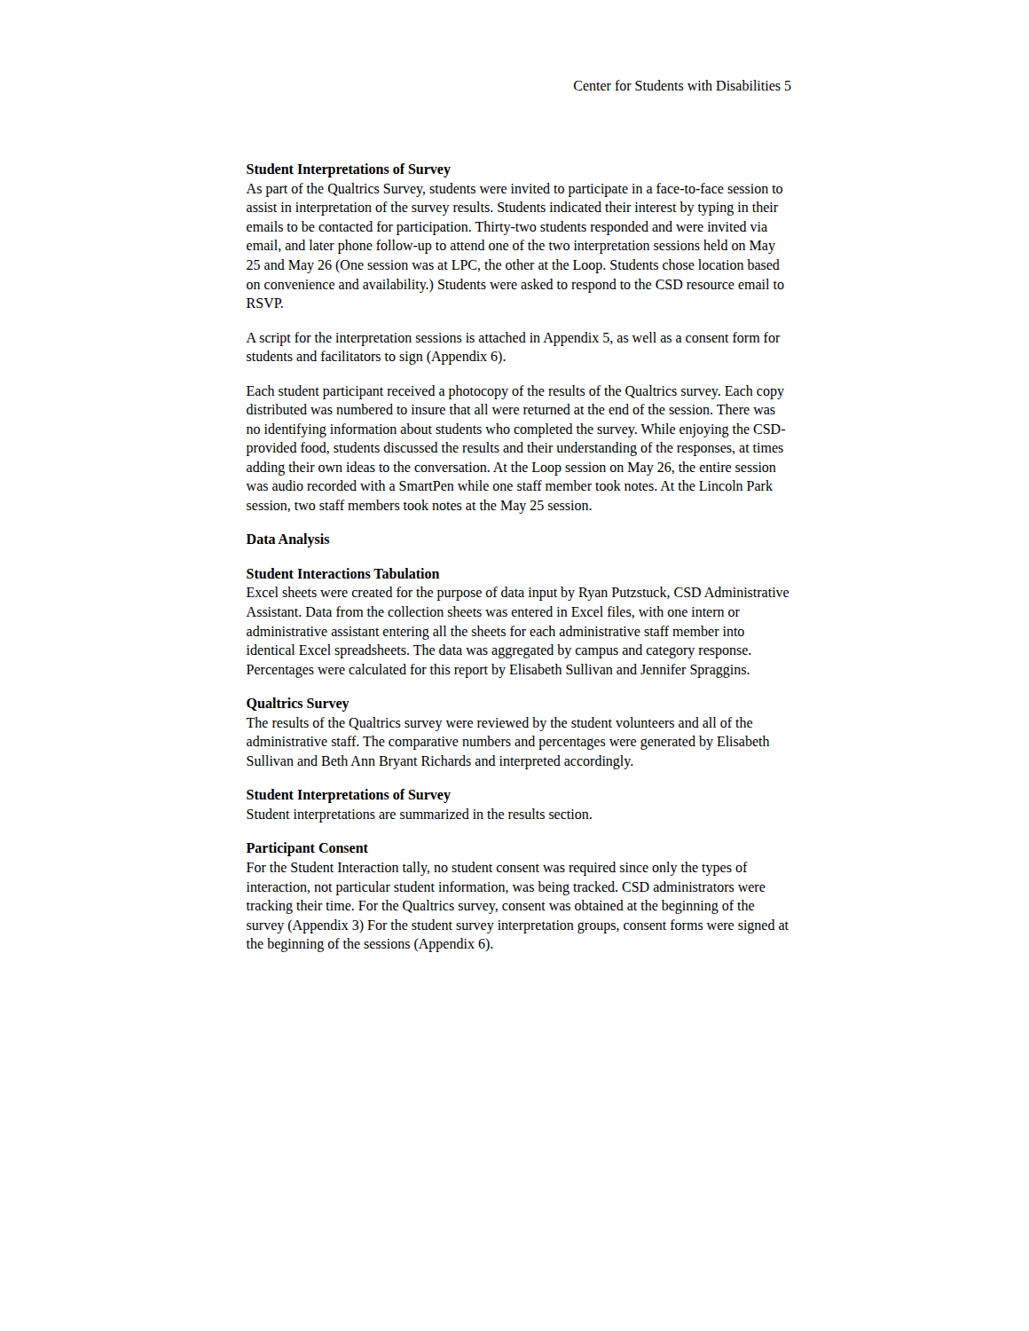Center for Students with Disabilities 5
Student Interpretations of Survey
As part of the Qualtrics Survey, students were invited to participate in a face-to-face session to assist in interpretation of the survey results. Students indicated their interest by typing in their emails to be contacted for participation. Thirty-two students responded and were invited via email, and later phone follow-up to attend one of the two interpretation sessions held on May 25 and May 26 (One session was at LPC, the other at the Loop. Students chose location based on convenience and availability.) Students were asked to respond to the CSD resource email to RSVP.
A script for the interpretation sessions is attached in Appendix 5, as well as a consent form for students and facilitators to sign (Appendix 6).
Each student participant received a photocopy of the results of the Qualtrics survey. Each copy distributed was numbered to insure that all were returned at the end of the session. There was no identifying information about students who completed the survey. While enjoying the CSD-provided food, students discussed the results and their understanding of the responses, at times adding their own ideas to the conversation. At the Loop session on May 26, the entire session was audio recorded with a SmartPen while one staff member took notes. At the Lincoln Park session, two staff members took notes at the May 25 session.
Data Analysis
Student Interactions Tabulation
Excel sheets were created for the purpose of data input by Ryan Putzstuck, CSD Administrative Assistant. Data from the collection sheets was entered in Excel files, with one intern or administrative assistant entering all the sheets for each administrative staff member into identical Excel spreadsheets. The data was aggregated by campus and category response. Percentages were calculated for this report by Elisabeth Sullivan and Jennifer Spraggins.
Qualtrics Survey
The results of the Qualtrics survey were reviewed by the student volunteers and all of the administrative staff. The comparative numbers and percentages were generated by Elisabeth Sullivan and Beth Ann Bryant Richards and interpreted accordingly.
Student Interpretations of Survey
Student interpretations are summarized in the results section.
Participant Consent
For the Student Interaction tally, no student consent was required since only the types of interaction, not particular student information, was being tracked. CSD administrators were tracking their time. For the Qualtrics survey, consent was obtained at the beginning of the survey (Appendix 3) For the student survey interpretation groups, consent forms were signed at the beginning of the sessions (Appendix 6).